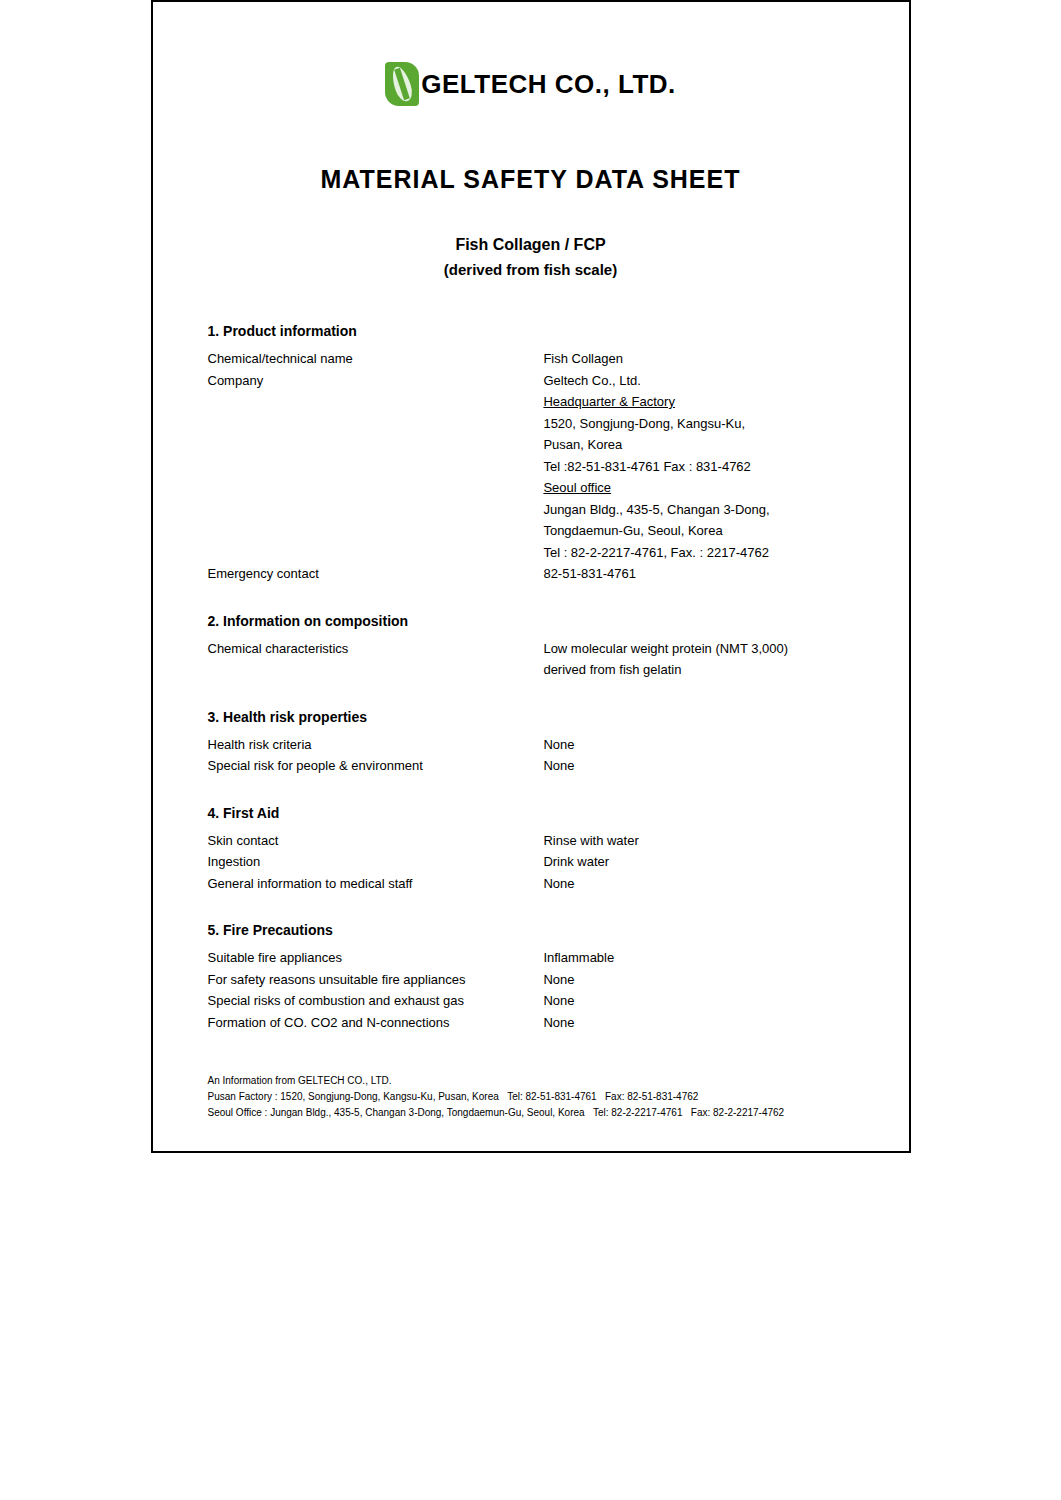GELTECH CO., LTD.
MATERIAL SAFETY DATA SHEET
Fish Collagen / FCP
(derived from fish scale)
1. Product information
| Chemical/technical name | Fish Collagen |
| Company | Geltech Co., Ltd. |
| | Headquarter & Factory |
| | 1520, Songjung-Dong, Kangsu-Ku, |
| | Pusan, Korea |
| | Tel :82-51-831-4761 Fax : 831-4762 |
| | Seoul office |
| | Jungan Bldg., 435-5, Changan 3-Dong, |
| | Tongdaemun-Gu, Seoul, Korea |
| | Tel : 82-2-2217-4761, Fax. : 2217-4762 |
| Emergency contact | 82-51-831-4761 |
2. Information on composition
| Chemical characteristics | Low molecular weight protein (NMT 3,000) |
| | derived from fish gelatin |
3. Health risk properties
| Health risk criteria | None |
| Special risk for people & environment | None |
4. First Aid
| Skin contact | Rinse with water |
| Ingestion | Drink water |
| General information to medical staff | None |
5. Fire Precautions
| Suitable fire appliances | Inflammable |
| For safety reasons unsuitable fire appliances | None |
| Special risks of combustion and exhaust gas | None |
| Formation of CO. CO2 and N-connections | None |
An Information from GELTECH CO., LTD.
Pusan Factory : 1520, Songjung-Dong, Kangsu-Ku, Pusan, Korea Tel: 82-51-831-4761 Fax: 82-51-831-4762
Seoul Office : Jungan Bldg., 435-5, Changan 3-Dong, Tongdaemun-Gu, Seoul, Korea Tel: 82-2-2217-4761 Fax: 82-2-2217-4762